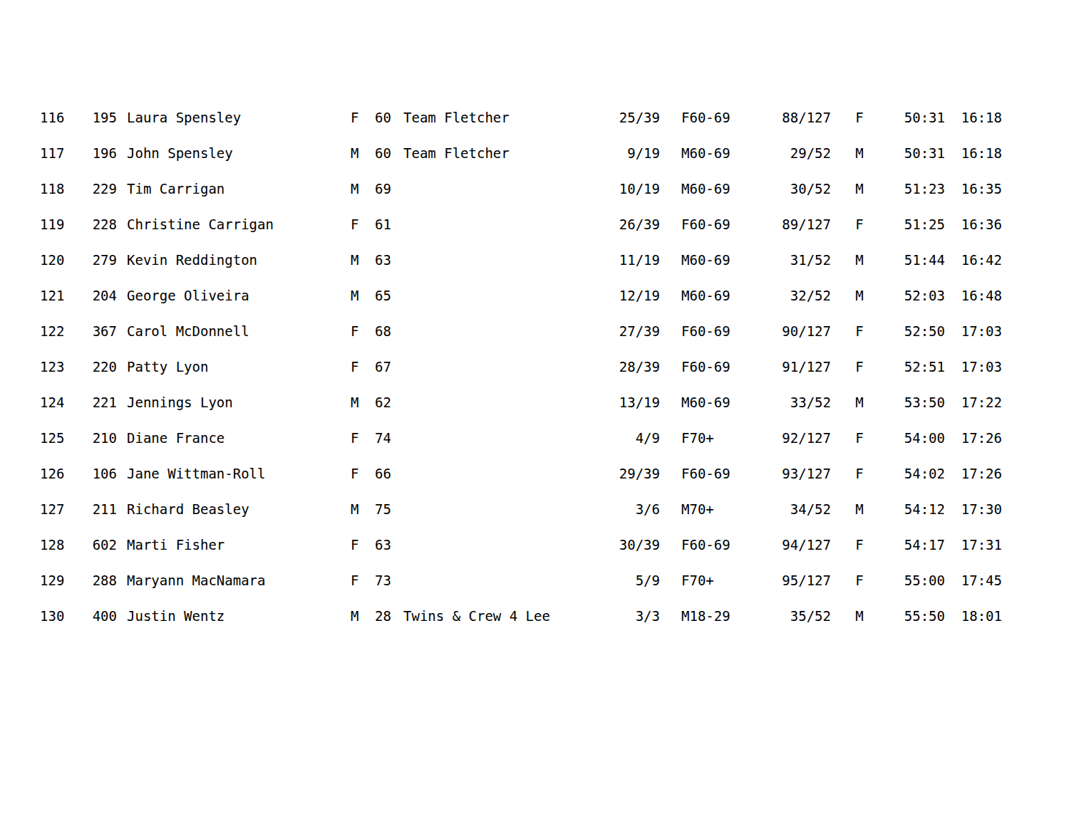| 116 | 195 | Laura Spensley | F | 60 | Team Fletcher | 25/39 | F60-69 | 88/127 | F | 50:31 | 16:18 |
| 117 | 196 | John Spensley | M | 60 | Team Fletcher | 9/19 | M60-69 | 29/52 | M | 50:31 | 16:18 |
| 118 | 229 | Tim Carrigan | M | 69 | | 10/19 | M60-69 | 30/52 | M | 51:23 | 16:35 |
| 119 | 228 | Christine Carrigan | F | 61 | | 26/39 | F60-69 | 89/127 | F | 51:25 | 16:36 |
| 120 | 279 | Kevin Reddington | M | 63 | | 11/19 | M60-69 | 31/52 | M | 51:44 | 16:42 |
| 121 | 204 | George Oliveira | M | 65 | | 12/19 | M60-69 | 32/52 | M | 52:03 | 16:48 |
| 122 | 367 | Carol McDonnell | F | 68 | | 27/39 | F60-69 | 90/127 | F | 52:50 | 17:03 |
| 123 | 220 | Patty Lyon | F | 67 | | 28/39 | F60-69 | 91/127 | F | 52:51 | 17:03 |
| 124 | 221 | Jennings Lyon | M | 62 | | 13/19 | M60-69 | 33/52 | M | 53:50 | 17:22 |
| 125 | 210 | Diane France | F | 74 | | 4/9 | F70+ | 92/127 | F | 54:00 | 17:26 |
| 126 | 106 | Jane Wittman-Roll | F | 66 | | 29/39 | F60-69 | 93/127 | F | 54:02 | 17:26 |
| 127 | 211 | Richard Beasley | M | 75 | | 3/6 | M70+ | 34/52 | M | 54:12 | 17:30 |
| 128 | 602 | Marti Fisher | F | 63 | | 30/39 | F60-69 | 94/127 | F | 54:17 | 17:31 |
| 129 | 288 | Maryann MacNamara | F | 73 | | 5/9 | F70+ | 95/127 | F | 55:00 | 17:45 |
| 130 | 400 | Justin Wentz | M | 28 | Twins & Crew 4 Lee | 3/3 | M18-29 | 35/52 | M | 55:50 | 18:01 |